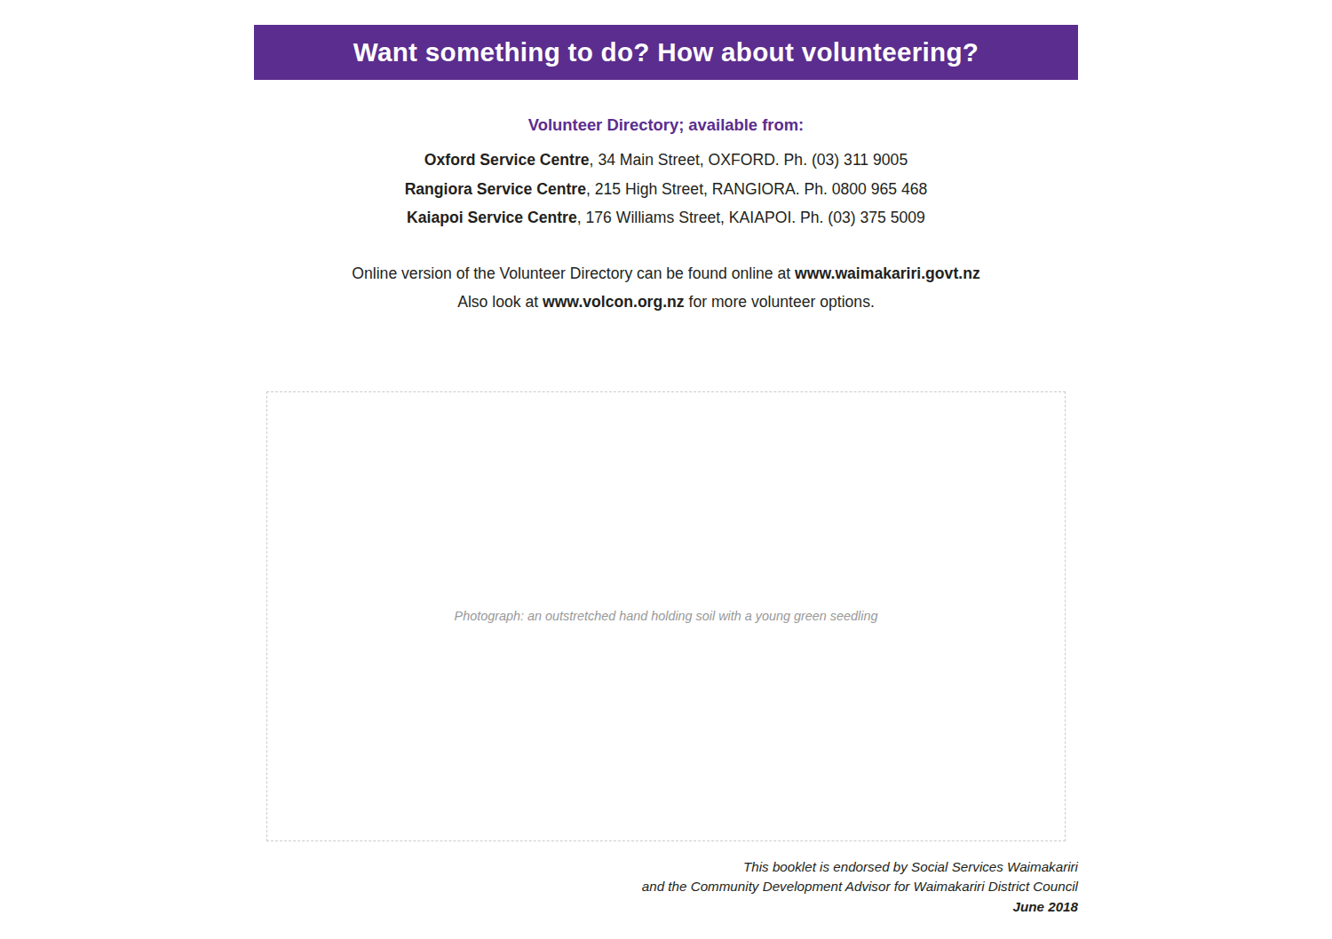Want something to do? How about volunteering?
Volunteer Directory; available from:
Oxford Service Centre, 34 Main Street, OXFORD. Ph. (03) 311 9005
Rangiora Service Centre, 215 High Street, RANGIORA. Ph. 0800 965 468
Kaiapoi Service Centre, 176 Williams Street, KAIAPOI. Ph. (03) 375 5009
Online version of the Volunteer Directory can be found online at www.waimakariri.govt.nz
Also look at www.volcon.org.nz for more volunteer options.
Photograph: an outstretched hand holding soil with a young green seedling
This booklet is endorsed by Social Services Waimakariri
and the Community Development Advisor for Waimakariri District Council
June 2018